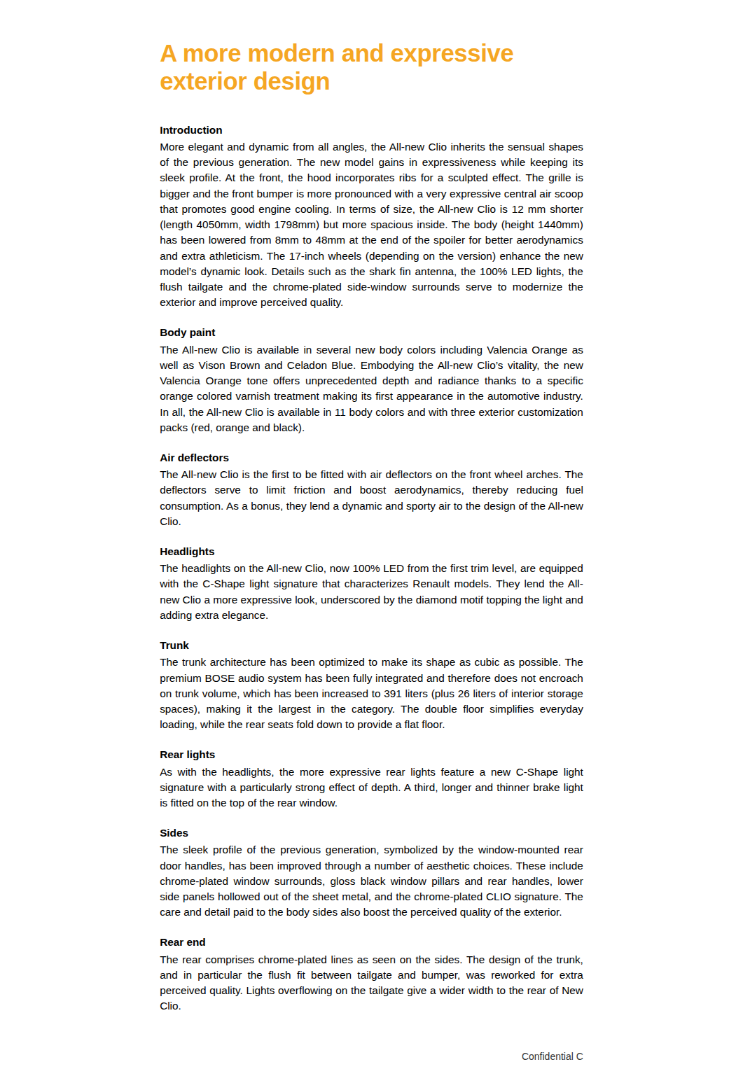A more modern and expressive exterior design
Introduction
More elegant and dynamic from all angles, the All-new Clio inherits the sensual shapes of the previous generation. The new model gains in expressiveness while keeping its sleek profile. At the front, the hood incorporates ribs for a sculpted effect. The grille is bigger and the front bumper is more pronounced with a very expressive central air scoop that promotes good engine cooling. In terms of size, the All-new Clio is 12 mm shorter (length 4050mm, width 1798mm) but more spacious inside. The body (height 1440mm) has been lowered from 8mm to 48mm at the end of the spoiler for better aerodynamics and extra athleticism. The 17-inch wheels (depending on the version) enhance the new model’s dynamic look. Details such as the shark fin antenna, the 100% LED lights, the flush tailgate and the chrome-plated side-window surrounds serve to modernize the exterior and improve perceived quality.
Body paint
The All-new Clio is available in several new body colors including Valencia Orange as well as Vison Brown and Celadon Blue. Embodying the All-new Clio’s vitality, the new Valencia Orange tone offers unprecedented depth and radiance thanks to a specific orange colored varnish treatment making its first appearance in the automotive industry. In all, the All-new Clio is available in 11 body colors and with three exterior customization packs (red, orange and black).
Air deflectors
The All-new Clio is the first to be fitted with air deflectors on the front wheel arches. The deflectors serve to limit friction and boost aerodynamics, thereby reducing fuel consumption. As a bonus, they lend a dynamic and sporty air to the design of the All-new Clio.
Headlights
The headlights on the All-new Clio, now 100% LED from the first trim level, are equipped with the C-Shape light signature that characterizes Renault models. They lend the All-new Clio a more expressive look, underscored by the diamond motif topping the light and adding extra elegance.
Trunk
The trunk architecture has been optimized to make its shape as cubic as possible. The premium BOSE audio system has been fully integrated and therefore does not encroach on trunk volume, which has been increased to 391 liters (plus 26 liters of interior storage spaces), making it the largest in the category. The double floor simplifies everyday loading, while the rear seats fold down to provide a flat floor.
Rear lights
As with the headlights, the more expressive rear lights feature a new C-Shape light signature with a particularly strong effect of depth. A third, longer and thinner brake light is fitted on the top of the rear window.
Sides
The sleek profile of the previous generation, symbolized by the window-mounted rear door handles, has been improved through a number of aesthetic choices. These include chrome-plated window surrounds, gloss black window pillars and rear handles, lower side panels hollowed out of the sheet metal, and the chrome-plated CLIO signature. The care and detail paid to the body sides also boost the perceived quality of the exterior.
Rear end
The rear comprises chrome-plated lines as seen on the sides. The design of the trunk, and in particular the flush fit between tailgate and bumper, was reworked for extra perceived quality. Lights overflowing on the tailgate give a wider width to the rear of New Clio.
Confidential C